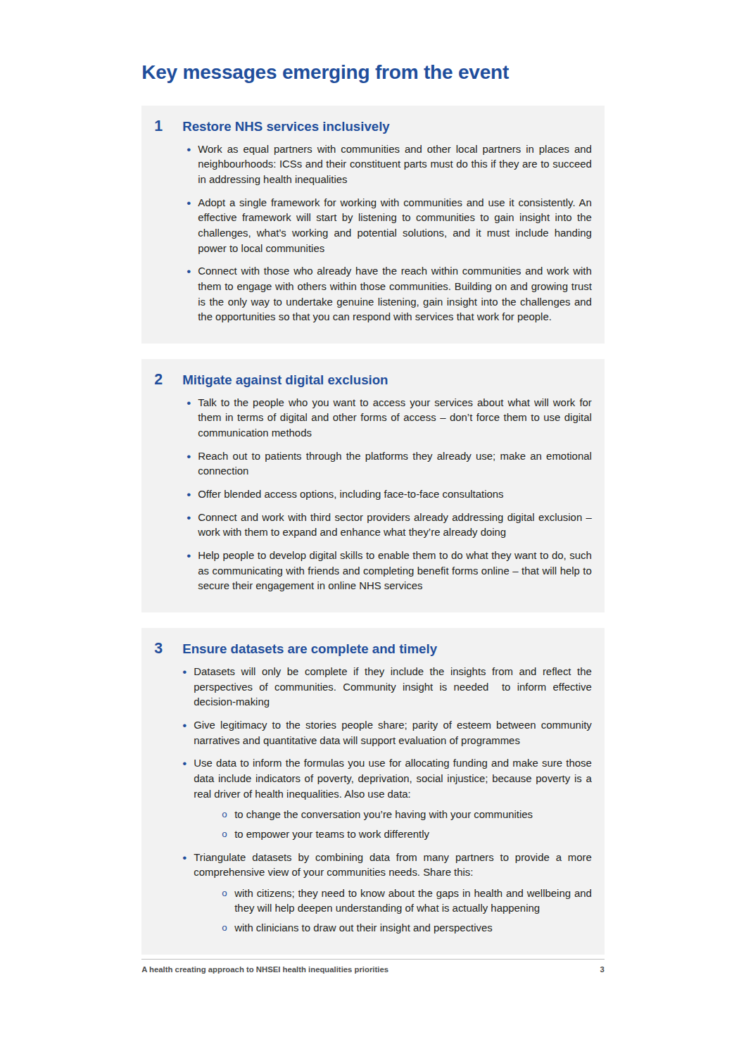Key messages emerging from the event
1
Restore NHS services inclusively
Work as equal partners with communities and other local partners in places and neighbourhoods: ICSs and their constituent parts must do this if they are to succeed in addressing health inequalities
Adopt a single framework for working with communities and use it consistently. An effective framework will start by listening to communities to gain insight into the challenges, what’s working and potential solutions, and it must include handing power to local communities
Connect with those who already have the reach within communities and work with them to engage with others within those communities. Building on and growing trust is the only way to undertake genuine listening, gain insight into the challenges and the opportunities so that you can respond with services that work for people.
2
Mitigate against digital exclusion
Talk to the people who you want to access your services about what will work for them in terms of digital and other forms of access – don’t force them to use digital communication methods
Reach out to patients through the platforms they already use; make an emotional connection
Offer blended access options, including face-to-face consultations
Connect and work with third sector providers already addressing digital exclusion – work with them to expand and enhance what they’re already doing
Help people to develop digital skills to enable them to do what they want to do, such as communicating with friends and completing benefit forms online – that will help to secure their engagement in online NHS services
3
Ensure datasets are complete and timely
Datasets will only be complete if they include the insights from and reflect the perspectives of communities. Community insight is needed to inform effective decision-making
Give legitimacy to the stories people share; parity of esteem between community narratives and quantitative data will support evaluation of programmes
Use data to inform the formulas you use for allocating funding and make sure those data include indicators of poverty, deprivation, social injustice; because poverty is a real driver of health inequalities. Also use data:
to change the conversation you’re having with your communities
to empower your teams to work differently
Triangulate datasets by combining data from many partners to provide a more comprehensive view of your communities needs. Share this:
with citizens; they need to know about the gaps in health and wellbeing and they will help deepen understanding of what is actually happening
with clinicians to draw out their insight and perspectives
A health creating approach to NHSEI health inequalities priorities 3